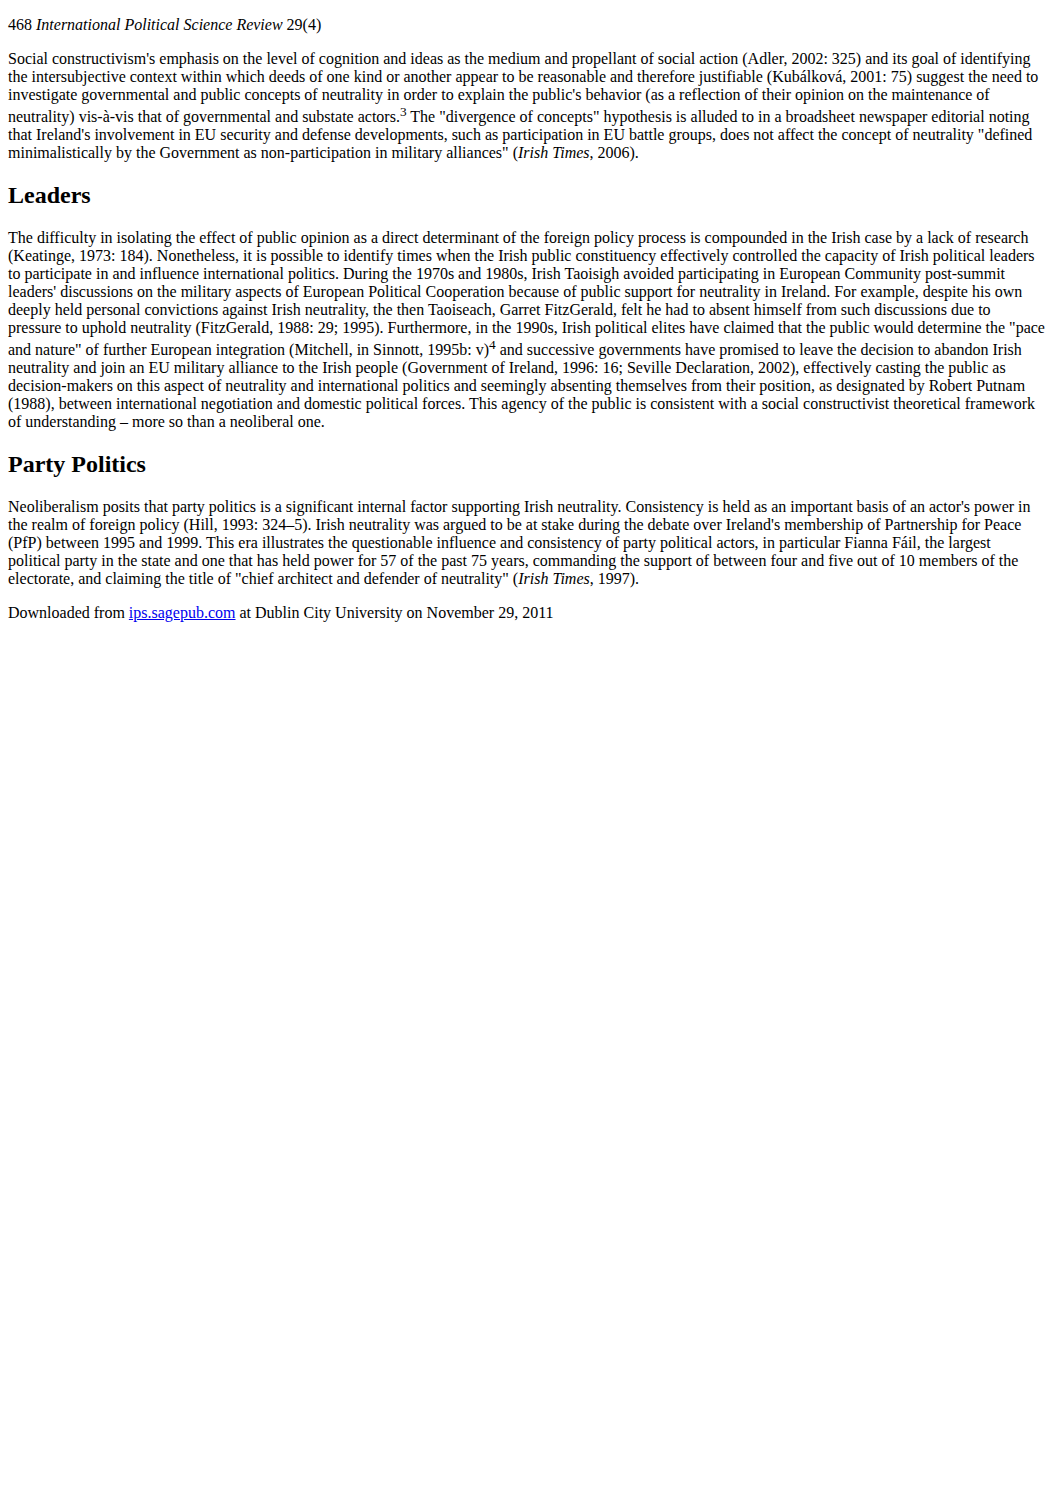468 International Political Science Review 29(4)
Social constructivism's emphasis on the level of cognition and ideas as the medium and propellant of social action (Adler, 2002: 325) and its goal of identifying the intersubjective context within which deeds of one kind or another appear to be reasonable and therefore justifiable (Kubálková, 2001: 75) suggest the need to investigate governmental and public concepts of neutrality in order to explain the public's behavior (as a reflection of their opinion on the maintenance of neutrality) vis-à-vis that of governmental and substate actors.3 The "divergence of concepts" hypothesis is alluded to in a broadsheet newspaper editorial noting that Ireland's involvement in EU security and defense developments, such as participation in EU battle groups, does not affect the concept of neutrality "defined minimalistically by the Government as non-participation in military alliances" (Irish Times, 2006).
Leaders
The difficulty in isolating the effect of public opinion as a direct determinant of the foreign policy process is compounded in the Irish case by a lack of research (Keatinge, 1973: 184). Nonetheless, it is possible to identify times when the Irish public constituency effectively controlled the capacity of Irish political leaders to participate in and influence international politics. During the 1970s and 1980s, Irish Taoisigh avoided participating in European Community post-summit leaders' discussions on the military aspects of European Political Cooperation because of public support for neutrality in Ireland. For example, despite his own deeply held personal convictions against Irish neutrality, the then Taoiseach, Garret FitzGerald, felt he had to absent himself from such discussions due to pressure to uphold neutrality (FitzGerald, 1988: 29; 1995). Furthermore, in the 1990s, Irish political elites have claimed that the public would determine the "pace and nature" of further European integration (Mitchell, in Sinnott, 1995b: v)4 and successive governments have promised to leave the decision to abandon Irish neutrality and join an EU military alliance to the Irish people (Government of Ireland, 1996: 16; Seville Declaration, 2002), effectively casting the public as decision-makers on this aspect of neutrality and international politics and seemingly absenting themselves from their position, as designated by Robert Putnam (1988), between international negotiation and domestic political forces. This agency of the public is consistent with a social constructivist theoretical framework of understanding – more so than a neoliberal one.
Party Politics
Neoliberalism posits that party politics is a significant internal factor supporting Irish neutrality. Consistency is held as an important basis of an actor's power in the realm of foreign policy (Hill, 1993: 324–5). Irish neutrality was argued to be at stake during the debate over Ireland's membership of Partnership for Peace (PfP) between 1995 and 1999. This era illustrates the questionable influence and consistency of party political actors, in particular Fianna Fáil, the largest political party in the state and one that has held power for 57 of the past 75 years, commanding the support of between four and five out of 10 members of the electorate, and claiming the title of "chief architect and defender of neutrality" (Irish Times, 1997).
Downloaded from ips.sagepub.com at Dublin City University on November 29, 2011